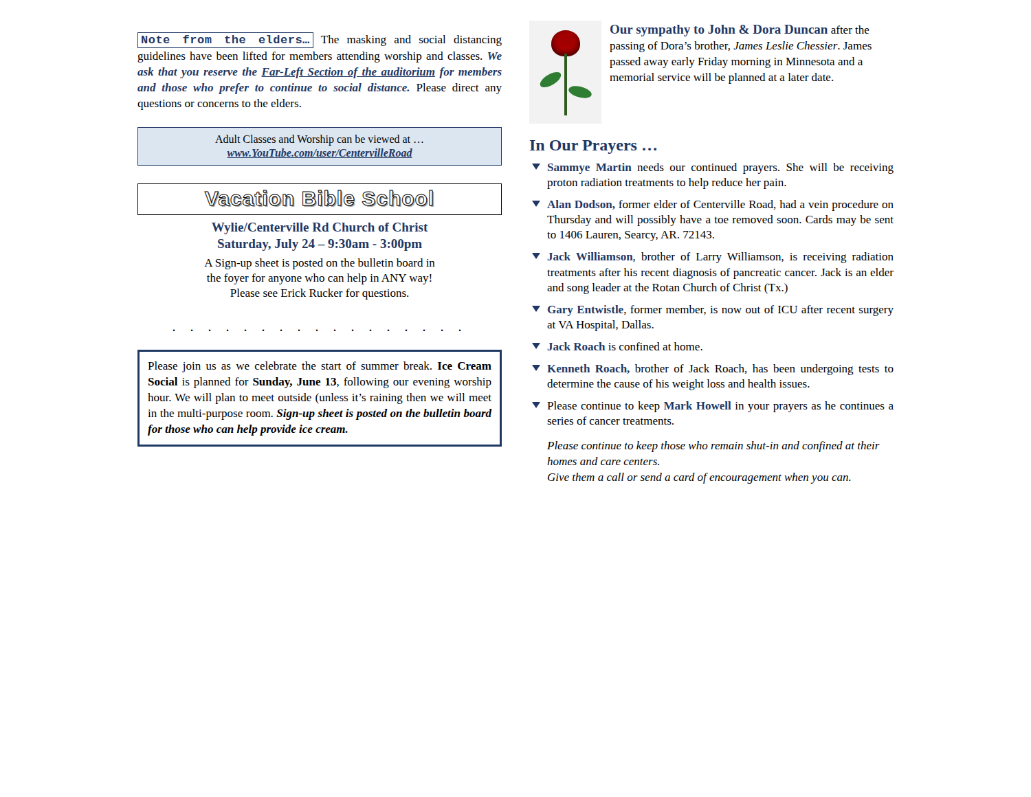Note from the elders… The masking and social distancing guidelines have been lifted for members attending worship and classes. We ask that you reserve the Far-Left Section of the auditorium for members and those who prefer to continue to social distance. Please direct any questions or concerns to the elders.
Adult Classes and Worship can be viewed at … www.YouTube.com/user/CentervilleRoad
Vacation Bible School
Wylie/Centerville Rd Church of Christ Saturday, July 24 – 9:30am - 3:00pm A Sign-up sheet is posted on the bulletin board in
the foyer for anyone who can help in ANY way!
Please see Erick Rucker for questions.
. . . . . . . . . . . . . . . . .
Please join us as we celebrate the start of summer break. Ice Cream Social is planned for Sunday, June 13, following our evening worship hour. We will plan to meet outside (unless it’s raining then we will meet in the multi-purpose room. Sign-up sheet is posted on the bulletin board for those who can help provide ice cream.
Our sympathy to John & Dora Duncan after the passing of Dora’s brother, James Leslie Chessier. James passed away early Friday morning in Minnesota and a memorial service will be planned at a later date.
In Our Prayers …
Sammye Martin needs our continued prayers. She will be receiving proton radiation treatments to help reduce her pain.
Alan Dodson, former elder of Centerville Road, had a vein procedure on Thursday and will possibly have a toe removed soon. Cards may be sent to 1406 Lauren, Searcy, AR. 72143.
Jack Williamson, brother of Larry Williamson, is receiving radiation treatments after his recent diagnosis of pancreatic cancer. Jack is an elder and song leader at the Rotan Church of Christ (Tx.)
Gary Entwistle, former member, is now out of ICU after recent surgery at VA Hospital, Dallas.
Jack Roach is confined at home.
Kenneth Roach, brother of Jack Roach, has been undergoing tests to determine the cause of his weight loss and health issues.
Please continue to keep Mark Howell in your prayers as he continues a series of cancer treatments.
Please continue to keep those who remain shut-in and confined at their homes and care centers.
Give them a call or send a card of encouragement when you can.